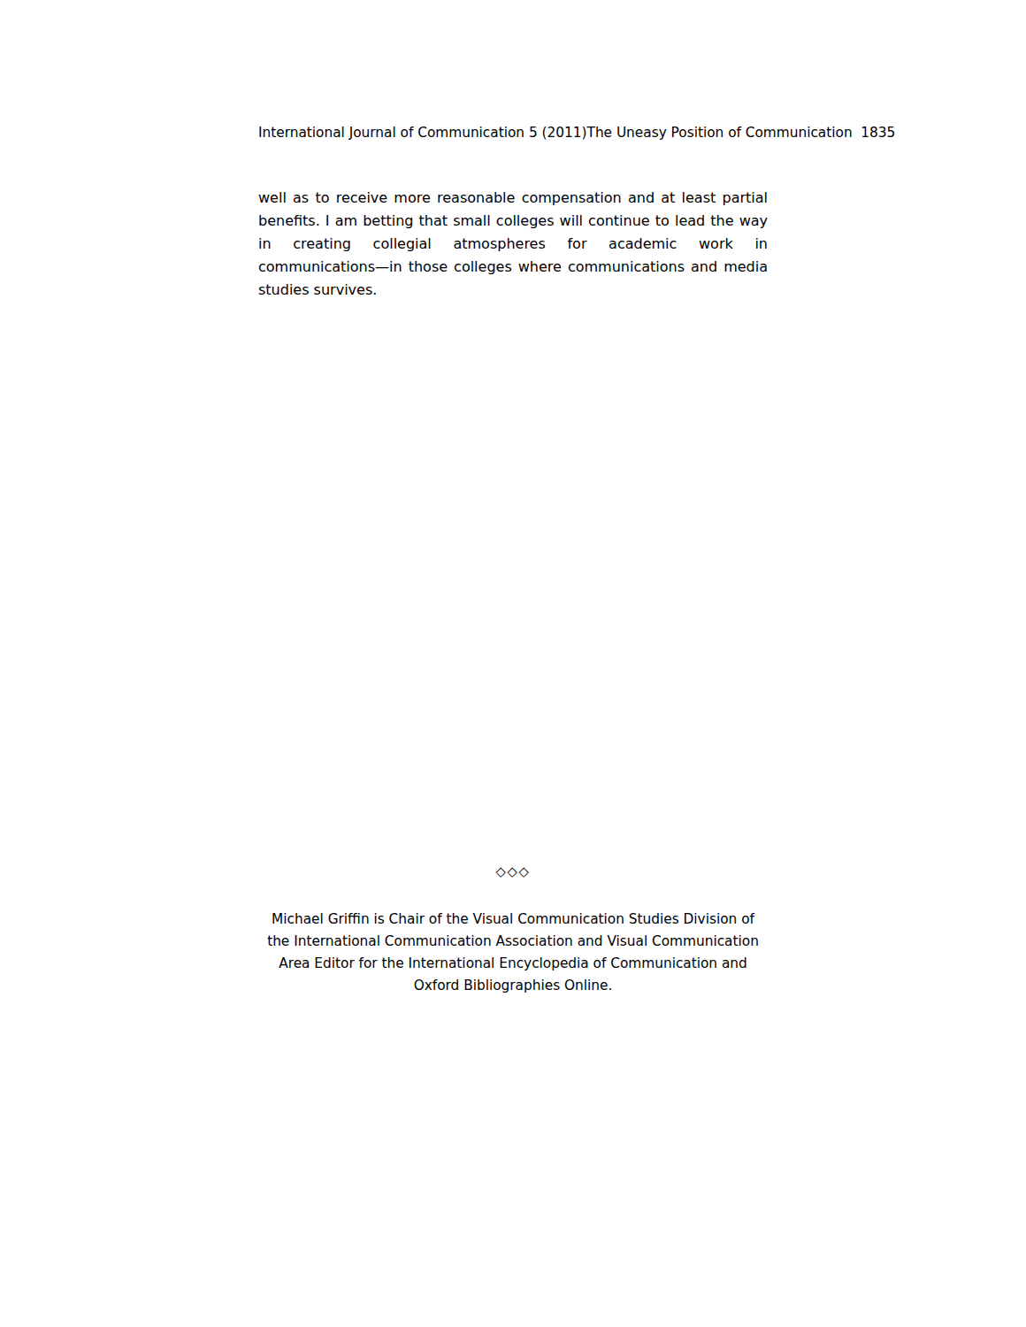International Journal of Communication 5 (2011) The Uneasy Position of Communication 1835
well as to receive more reasonable compensation and at least partial benefits. I am betting that small colleges will continue to lead the way in creating collegial atmospheres for academic work in communications—in those colleges where communications and media studies survives.
◇◇◇
Michael Griffin is Chair of the Visual Communication Studies Division of the International Communication Association and Visual Communication Area Editor for the International Encyclopedia of Communication and Oxford Bibliographies Online.